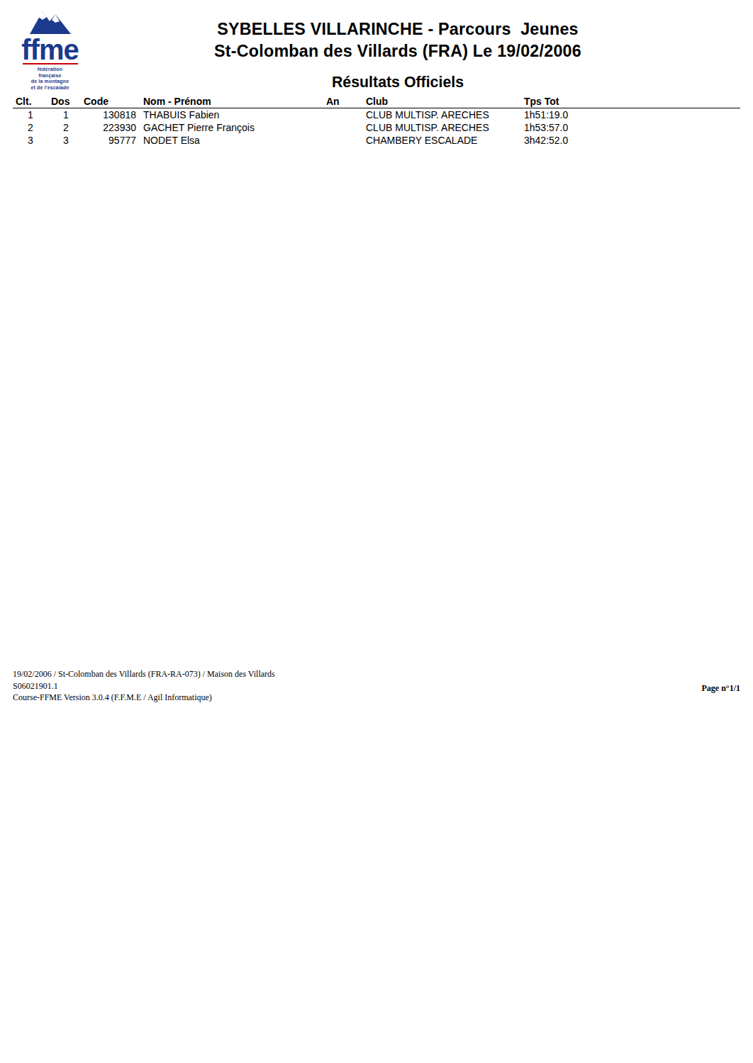ffme
fédération
française
de la montagne
et de l'escalade
SYBELLES VILLARINCHE - Parcours Jeunes
St-Colomban des Villards (FRA) Le 19/02/2006
Résultats Officiels
| Clt. | Dos | Code | Nom - Prénom | An | Club | Tps Tot | |
| --- | --- | --- | --- | --- | --- | --- | --- |
| 1 | 1 | 130818 | THABUIS Fabien | | CLUB MULTISP. ARECHES | 1h51:19.0 | |
| 2 | 2 | 223930 | GACHET Pierre François | | CLUB MULTISP. ARECHES | 1h53:57.0 | |
| 3 | 3 | 95777 | NODET Elsa | | CHAMBERY ESCALADE | 3h42:52.0 | |
19/02/2006 / St-Colomban des Villards (FRA-RA-073) / Maison des Villards
S06021901.1
Course-FFME Version 3.0.4 (F.F.M.E / Agil Informatique)
Page n°1/1